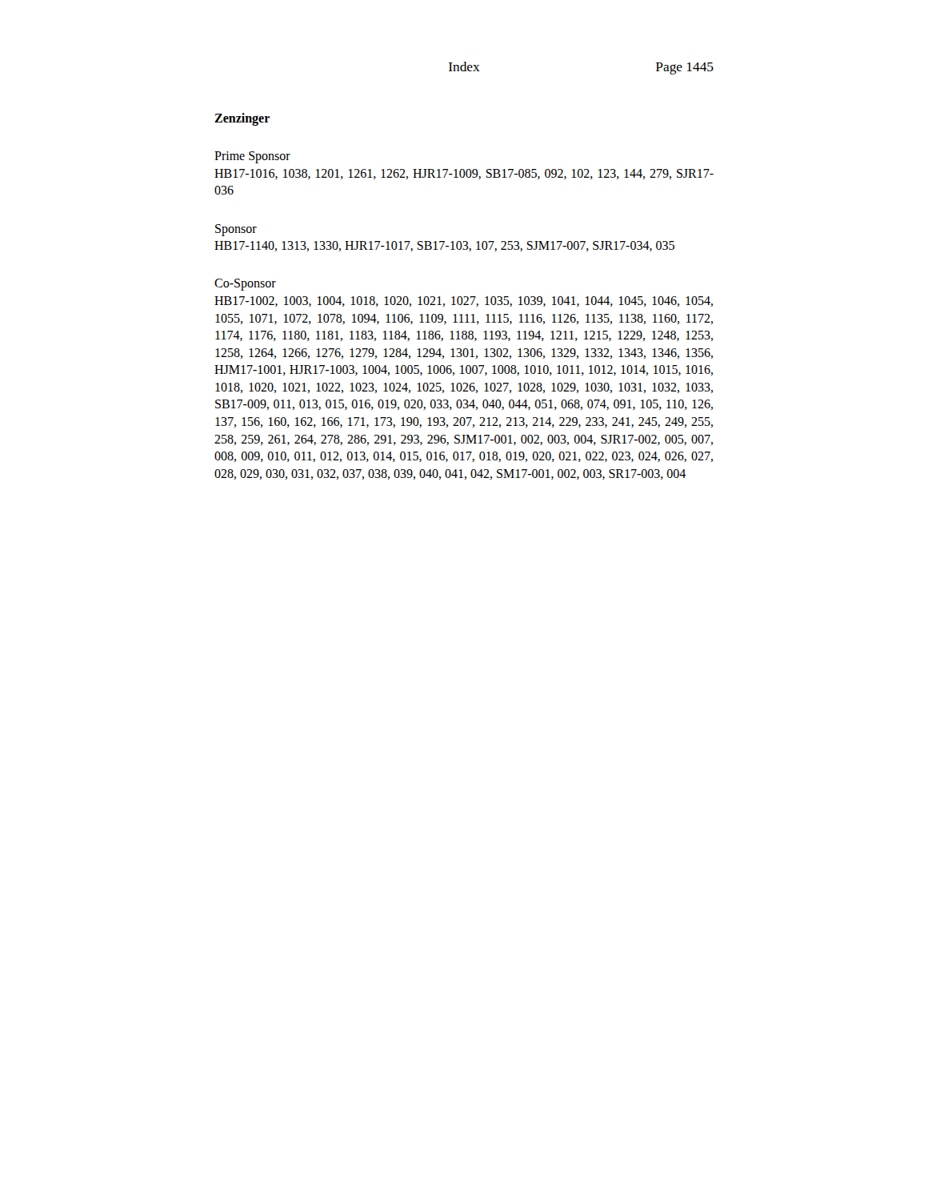Index Page 1445
Zenzinger
Prime Sponsor
HB17-1016, 1038, 1201, 1261, 1262, HJR17-1009, SB17-085, 092, 102, 123, 144, 279, SJR17-036
Sponsor
HB17-1140, 1313, 1330, HJR17-1017, SB17-103, 107, 253, SJM17-007, SJR17-034, 035
Co-Sponsor
HB17-1002, 1003, 1004, 1018, 1020, 1021, 1027, 1035, 1039, 1041, 1044, 1045, 1046, 1054, 1055, 1071, 1072, 1078, 1094, 1106, 1109, 1111, 1115, 1116, 1126, 1135, 1138, 1160, 1172, 1174, 1176, 1180, 1181, 1183, 1184, 1186, 1188, 1193, 1194, 1211, 1215, 1229, 1248, 1253, 1258, 1264, 1266, 1276, 1279, 1284, 1294, 1301, 1302, 1306, 1329, 1332, 1343, 1346, 1356, HJM17-1001, HJR17-1003, 1004, 1005, 1006, 1007, 1008, 1010, 1011, 1012, 1014, 1015, 1016, 1018, 1020, 1021, 1022, 1023, 1024, 1025, 1026, 1027, 1028, 1029, 1030, 1031, 1032, 1033, SB17-009, 011, 013, 015, 016, 019, 020, 033, 034, 040, 044, 051, 068, 074, 091, 105, 110, 126, 137, 156, 160, 162, 166, 171, 173, 190, 193, 207, 212, 213, 214, 229, 233, 241, 245, 249, 255, 258, 259, 261, 264, 278, 286, 291, 293, 296, SJM17-001, 002, 003, 004, SJR17-002, 005, 007, 008, 009, 010, 011, 012, 013, 014, 015, 016, 017, 018, 019, 020, 021, 022, 023, 024, 026, 027, 028, 029, 030, 031, 032, 037, 038, 039, 040, 041, 042, SM17-001, 002, 003, SR17-003, 004